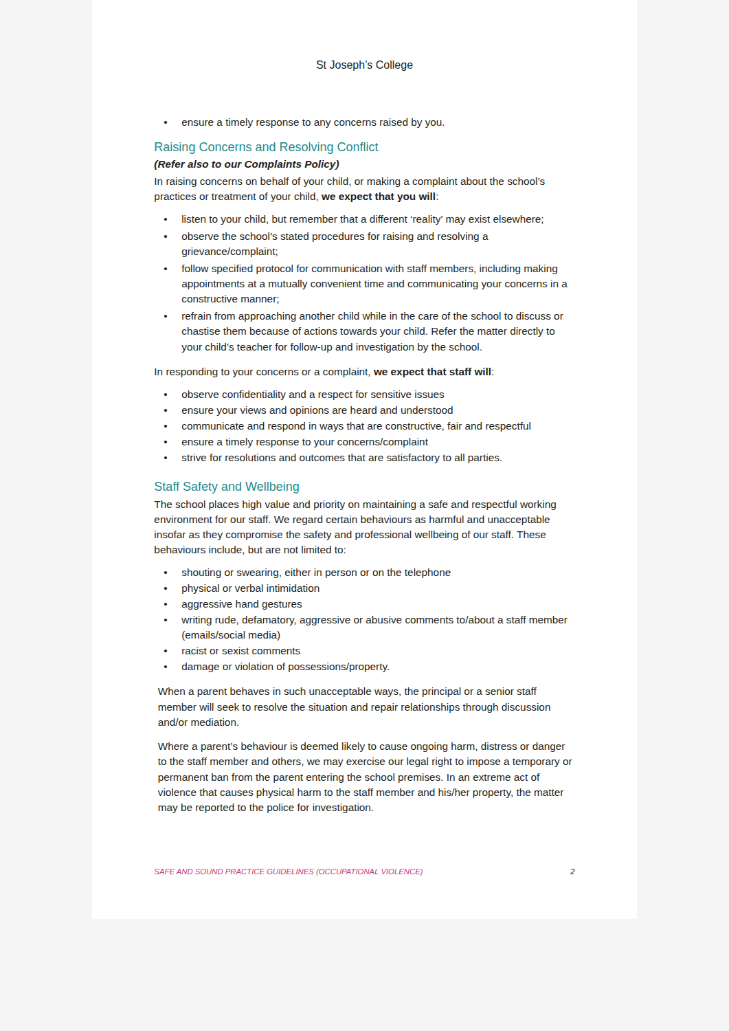St Joseph’s College
ensure a timely response to any concerns raised by you.
Raising Concerns and Resolving Conflict
(Refer also to our Complaints Policy)
In raising concerns on behalf of your child, or making a complaint about the school’s practices or treatment of your child, we expect that you will:
listen to your child, but remember that a different ‘reality’ may exist elsewhere;
observe the school’s stated procedures for raising and resolving a grievance/complaint;
follow specified protocol for communication with staff members, including making appointments at a mutually convenient time and communicating your concerns in a constructive manner;
refrain from approaching another child while in the care of the school to discuss or chastise them because of actions towards your child. Refer the matter directly to your child’s teacher for follow-up and investigation by the school.
In responding to your concerns or a complaint, we expect that staff will:
observe confidentiality and a respect for sensitive issues
ensure your views and opinions are heard and understood
communicate and respond in ways that are constructive, fair and respectful
ensure a timely response to your concerns/complaint
strive for resolutions and outcomes that are satisfactory to all parties.
Staff Safety and Wellbeing
The school places high value and priority on maintaining a safe and respectful working environment for our staff. We regard certain behaviours as harmful and unacceptable insofar as they compromise the safety and professional wellbeing of our staff. These behaviours include, but are not limited to:
shouting or swearing, either in person or on the telephone
physical or verbal intimidation
aggressive hand gestures
writing rude, defamatory, aggressive or abusive comments to/about a staff member (emails/social media)
racist or sexist comments
damage or violation of possessions/property.
When a parent behaves in such unacceptable ways, the principal or a senior staff member will seek to resolve the situation and repair relationships through discussion and/or mediation.
Where a parent’s behaviour is deemed likely to cause ongoing harm, distress or danger to the staff member and others, we may exercise our legal right to impose a temporary or permanent ban from the parent entering the school premises. In an extreme act of violence that causes physical harm to the staff member and his/her property, the matter may be reported to the police for investigation.
SAFE AND SOUND PRACTICE GUIDELINES (OCCUPATIONAL VIOLENCE) 2